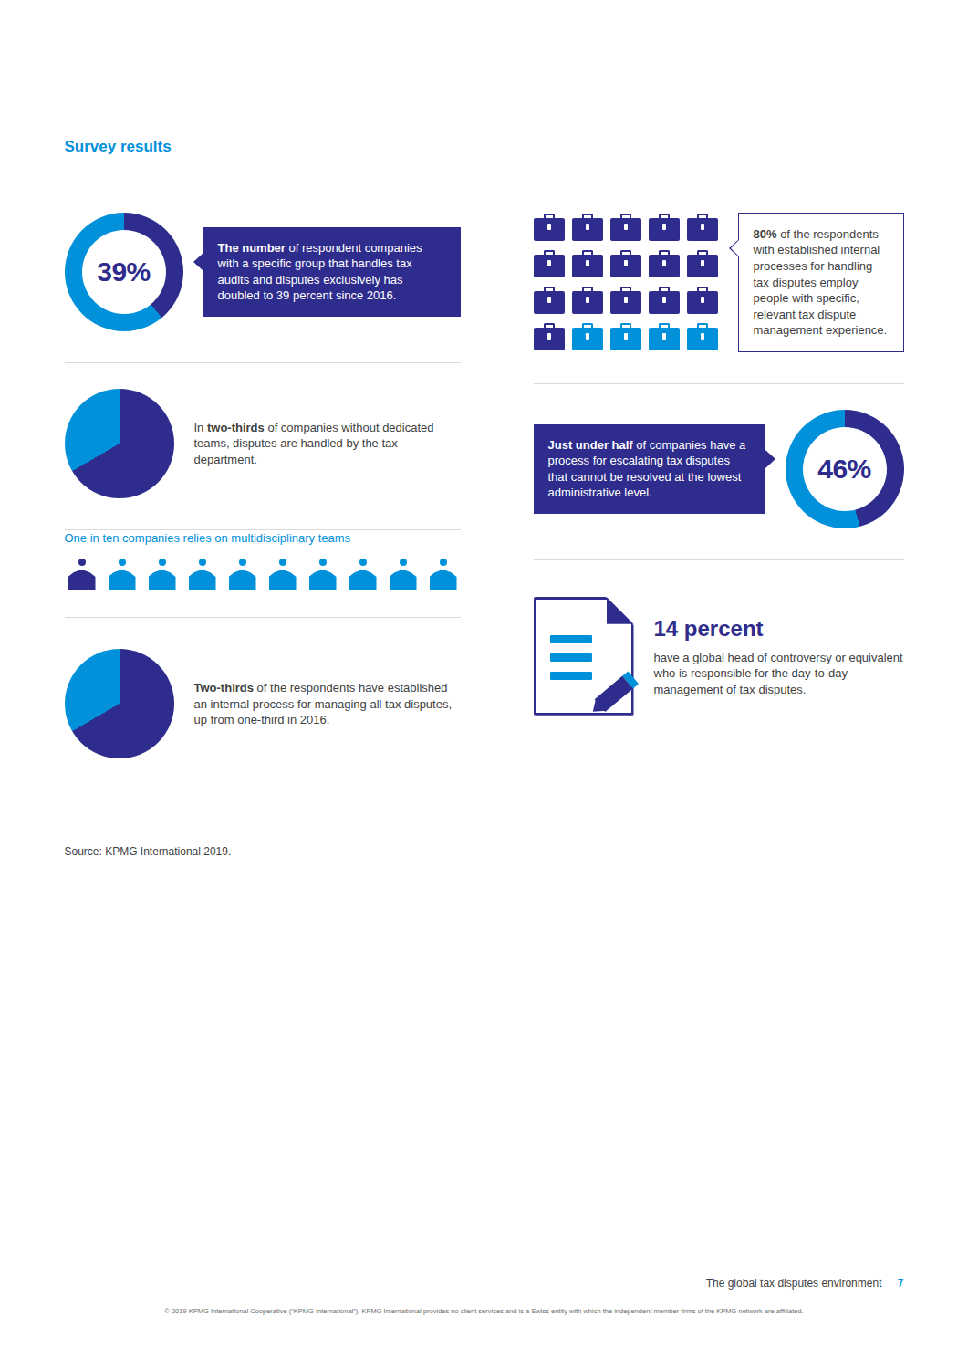Survey results
39%
The number of respondent companies with a specific group that handles tax audits and disputes exclusively has doubled to 39 percent since 2016.
In two-thirds of companies without dedicated teams, disputes are handled by the tax department.
One in ten companies relies on multidisciplinary teams
Two-thirds of the respondents have established an internal process for managing all tax disputes, up from one-third in 2016.
80% of the respondents with established internal processes for handling tax disputes employ people with specific, relevant tax dispute management experience.
Just under half of companies have a process for escalating tax disputes that cannot be resolved at the lowest administrative level.
46%
14 percent
have a global head of controversy or equivalent who is responsible for the day-to-day management of tax disputes.
Source: KPMG International 2019.
The global tax disputes environment 7
© 2019 KPMG International Cooperative (“KPMG International”). KPMG International provides no client services and is a Swiss entity with which the independent member firms of the KPMG network are affiliated.